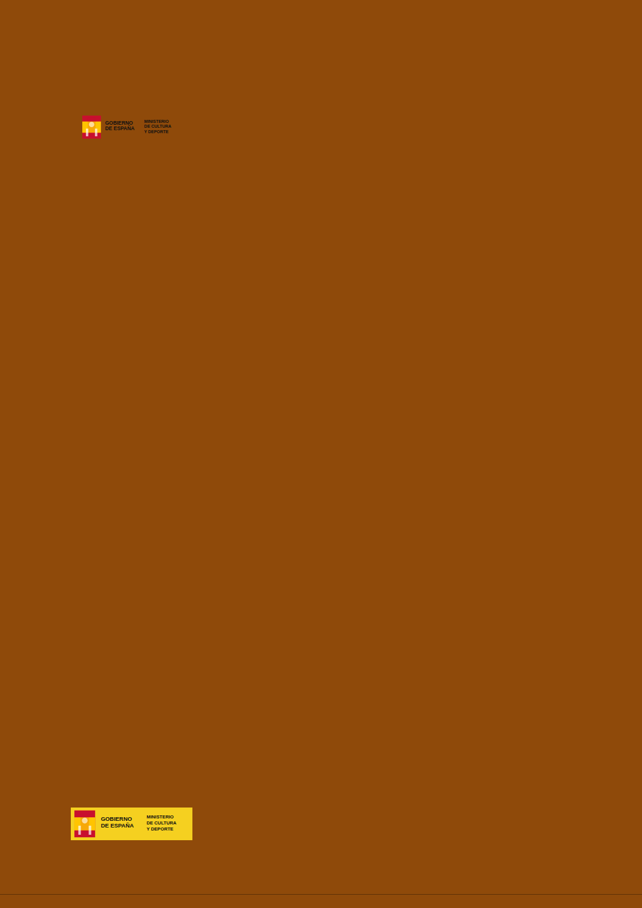Gobierno de España — Ministerio de Cultura y Deporte